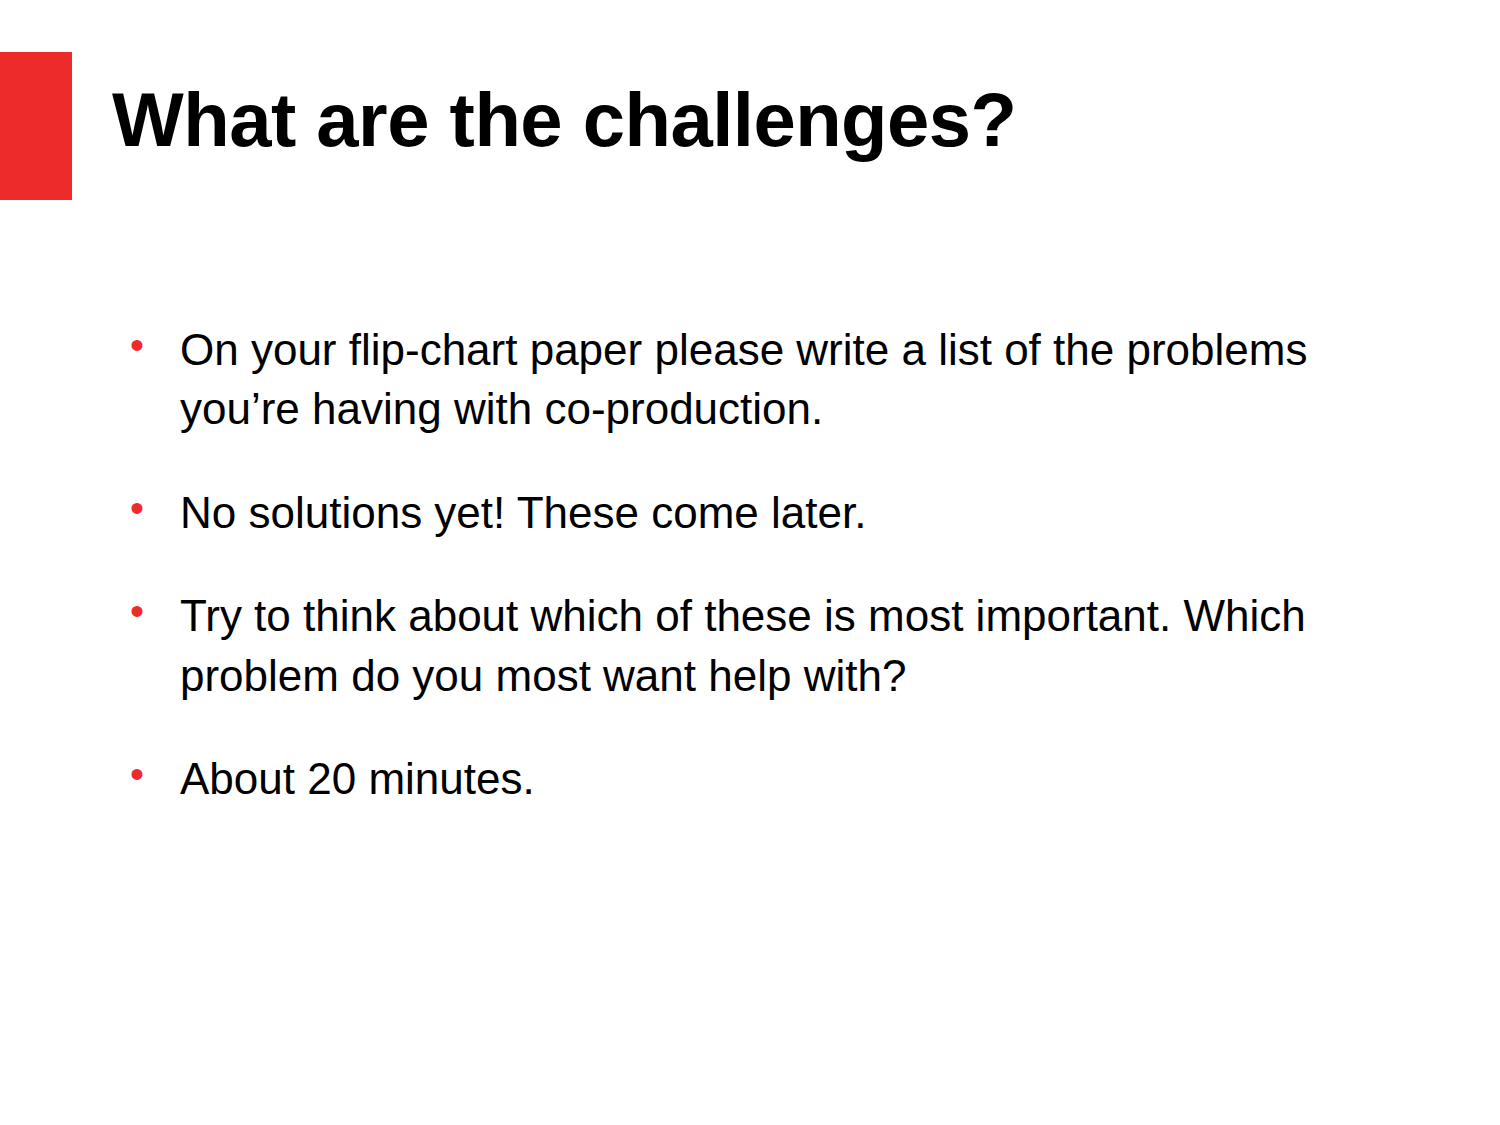What are the challenges?
On your flip-chart paper please write a list of the problems you’re having with co-production.
No solutions yet! These come later.
Try to think about which of these is most important. Which problem do you most want help with?
About 20 minutes.